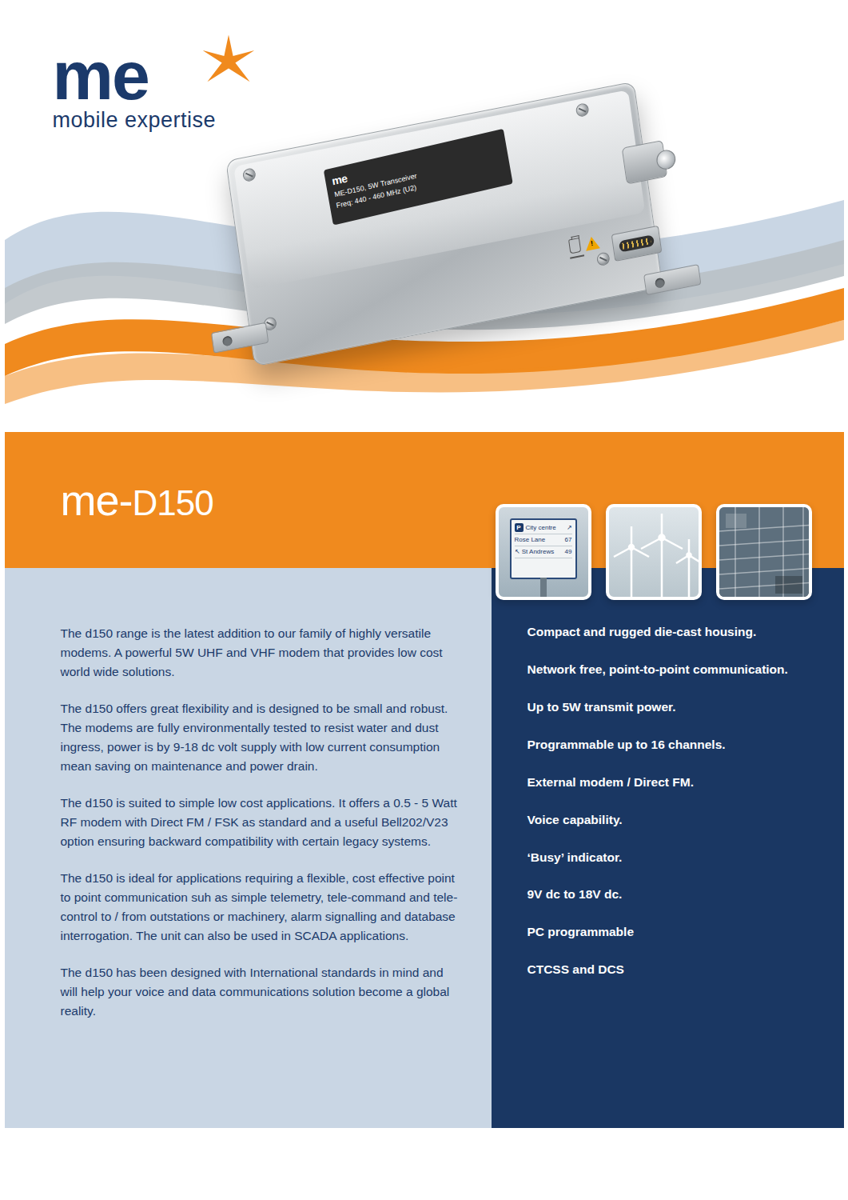me
mobile expertise
me
ME-D150, 5W Transceiver
Freq: 440 - 460 MHz (U2)
me-D150
PCity centre↗
Rose Lane 67
↖ St Andrews 49
The d150 range is the latest addition to our family of highly versatile modems. A powerful 5W UHF and VHF modem that provides low cost world wide solutions.
The d150 offers great flexibility and is designed to be small and robust. The modems are fully environmentally tested to resist water and dust ingress, power is by 9-18 dc volt supply with low current consumption mean saving on maintenance and power drain.
The d150 is suited to simple low cost applications. It offers a 0.5 - 5 Watt RF modem with Direct FM / FSK as standard and a useful Bell202/V23 option ensuring backward compatibility with certain legacy systems.
The d150 is ideal for applications requiring a flexible, cost effective point to point communication suh as simple telemetry, tele-command and tele-control to / from outstations or machinery, alarm signalling and database interrogation. The unit can also be used in SCADA applications.
The d150 has been designed with International standards in mind and will help your voice and data communications solution become a global reality.
Compact and rugged die-cast housing.
Network free, point-to-point communication.
Up to 5W transmit power.
Programmable up to 16 channels.
External modem / Direct FM.
Voice capability.
‘Busy’ indicator.
9V dc to 18V dc.
PC programmable
CTCSS and DCS